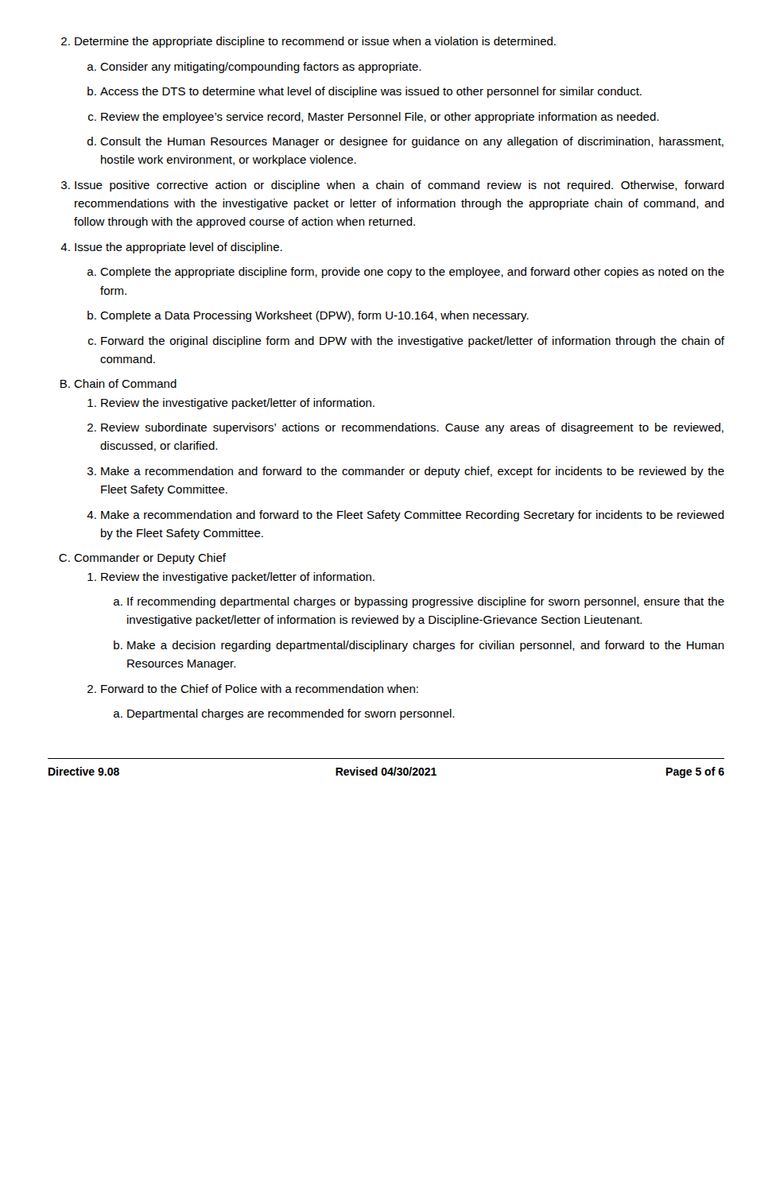Determine the appropriate discipline to recommend or issue when a violation is determined.
Consider any mitigating/compounding factors as appropriate.
Access the DTS to determine what level of discipline was issued to other personnel for similar conduct.
Review the employee’s service record, Master Personnel File, or other appropriate information as needed.
Consult the Human Resources Manager or designee for guidance on any allegation of discrimination, harassment, hostile work environment, or workplace violence.
Issue positive corrective action or discipline when a chain of command review is not required. Otherwise, forward recommendations with the investigative packet or letter of information through the appropriate chain of command, and follow through with the approved course of action when returned.
Issue the appropriate level of discipline.
Complete the appropriate discipline form, provide one copy to the employee, and forward other copies as noted on the form.
Complete a Data Processing Worksheet (DPW), form U-10.164, when necessary.
Forward the original discipline form and DPW with the investigative packet/letter of information through the chain of command.
Chain of Command
Review the investigative packet/letter of information.
Review subordinate supervisors’ actions or recommendations. Cause any areas of disagreement to be reviewed, discussed, or clarified.
Make a recommendation and forward to the commander or deputy chief, except for incidents to be reviewed by the Fleet Safety Committee.
Make a recommendation and forward to the Fleet Safety Committee Recording Secretary for incidents to be reviewed by the Fleet Safety Committee.
Commander or Deputy Chief
Review the investigative packet/letter of information.
If recommending departmental charges or bypassing progressive discipline for sworn personnel, ensure that the investigative packet/letter of information is reviewed by a Discipline-Grievance Section Lieutenant.
Make a decision regarding departmental/disciplinary charges for civilian personnel, and forward to the Human Resources Manager.
Forward to the Chief of Police with a recommendation when:
Departmental charges are recommended for sworn personnel.
Directive 9.08 Revised 04/30/2021 Page 5 of 6